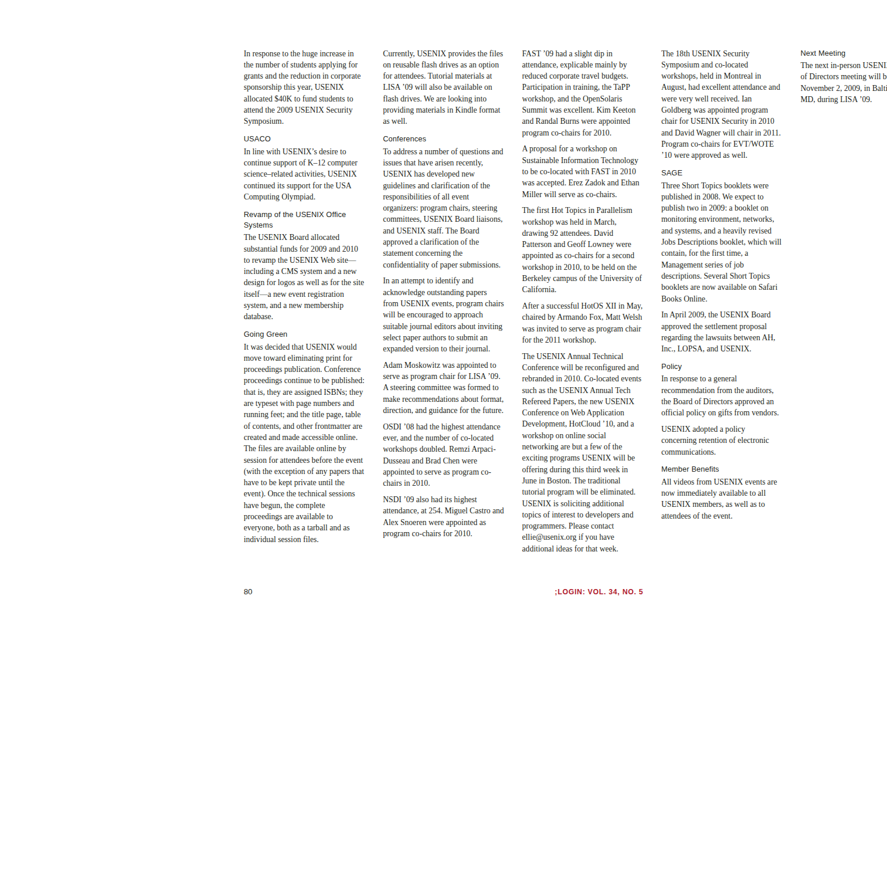In response to the huge increase in the number of students applying for grants and the reduction in corporate sponsorship this year, USENIX allocated $40K to fund students to attend the 2009 USENIX Security Symposium.
USACO
In line with USENIX’s desire to continue support of K–12 computer science–related activities, USENIX continued its support for the USA Computing Olympiad.
Revamp of the USENIX Office Systems
The USENIX Board allocated substantial funds for 2009 and 2010 to revamp the USENIX Web site—including a CMS system and a new design for logos as well as for the site itself—a new event registration system, and a new membership database.
Going Green
It was decided that USENIX would move toward eliminating print for proceedings publication. Conference proceedings continue to be published: that is, they are assigned ISBNs; they are typeset with page numbers and running feet; and the title page, table of contents, and other frontmatter are created and made accessible online. The files are available online by session for attendees before the event (with the exception of any papers that have to be kept private until the event). Once the technical sessions have begun, the complete proceedings are available to everyone, both as a tarball and as individual session files.
Currently, USENIX provides the files on reusable flash drives as an option for attendees. Tutorial materials at LISA ’09 will also be available on flash drives. We are looking into providing materials in Kindle format as well.
Conferences
To address a number of questions and issues that have arisen recently, USENIX has developed new guidelines and clarification of the responsibilities of all event organizers: program chairs, steering committees, USENIX Board liaisons, and USENIX staff. The Board approved a clarification of the statement concerning the confidentiality of paper submissions.
In an attempt to identify and acknowledge outstanding papers from USENIX events, program chairs will be encouraged to approach suitable journal editors about inviting select paper authors to submit an expanded version to their journal.
Adam Moskowitz was appointed to serve as program chair for LISA ’09. A steering committee was formed to make recommendations about format, direction, and guidance for the future.
OSDI ’08 had the highest attendance ever, and the number of co-located workshops doubled. Remzi Arpaci-Dusseau and Brad Chen were appointed to serve as program co-chairs in 2010.
NSDI ’09 also had its highest attendance, at 254. Miguel Castro and Alex Snoeren were appointed as program co-chairs for 2010.
FAST ’09 had a slight dip in attendance, explicable mainly by reduced corporate travel budgets. Participation in training, the TaPP workshop, and the OpenSolaris Summit was excellent. Kim Keeton and Randal Burns were appointed program co-chairs for 2010.
A proposal for a workshop on Sustainable Information Technology to be co-located with FAST in 2010 was accepted. Erez Zadok and Ethan Miller will serve as co-chairs.
The first Hot Topics in Parallelism workshop was held in March, drawing 92 attendees. David Patterson and Geoff Lowney were appointed as co-chairs for a second workshop in 2010, to be held on the Berkeley campus of the University of California.
After a successful HotOS XII in May, chaired by Armando Fox, Matt Welsh was invited to serve as program chair for the 2011 workshop.
The USENIX Annual Technical Conference will be reconfigured and rebranded in 2010. Co-located events such as the USENIX Annual Tech Refereed Papers, the new USENIX Conference on Web Application Development, HotCloud ’10, and a workshop on online social networking are but a few of the exciting programs USENIX will be offering during this third week in June in Boston. The traditional tutorial program will be eliminated. USENIX is soliciting additional topics of interest to developers and programmers. Please contact ellie@usenix.org if you have additional ideas for that week.
The 18th USENIX Security Symposium and co-located workshops, held in Montreal in August, had excellent attendance and were very well received. Ian Goldberg was appointed program chair for USENIX Security in 2010 and David Wagner will chair in 2011. Program co-chairs for EVT/WOTE ’10 were approved as well.
SAGE
Three Short Topics booklets were published in 2008. We expect to publish two in 2009: a booklet on monitoring environment, networks, and systems, and a heavily revised Jobs Descriptions booklet, which will contain, for the first time, a Management series of job descriptions. Several Short Topics booklets are now available on Safari Books Online.
In April 2009, the USENIX Board approved the settlement proposal regarding the lawsuits between AH, Inc., LOPSA, and USENIX.
Policy
In response to a general recommendation from the auditors, the Board of Directors approved an official policy on gifts from vendors.
USENIX adopted a policy concerning retention of electronic communications.
Member Benefits
All videos from USENIX events are now immediately available to all USENIX members, as well as to attendees of the event.
Next Meeting
The next in-person USENIX Board of Directors meeting will be held November 2, 2009, in Baltimore, MD, during LISA ’09.
80 ;login: vol. 34, no. 5